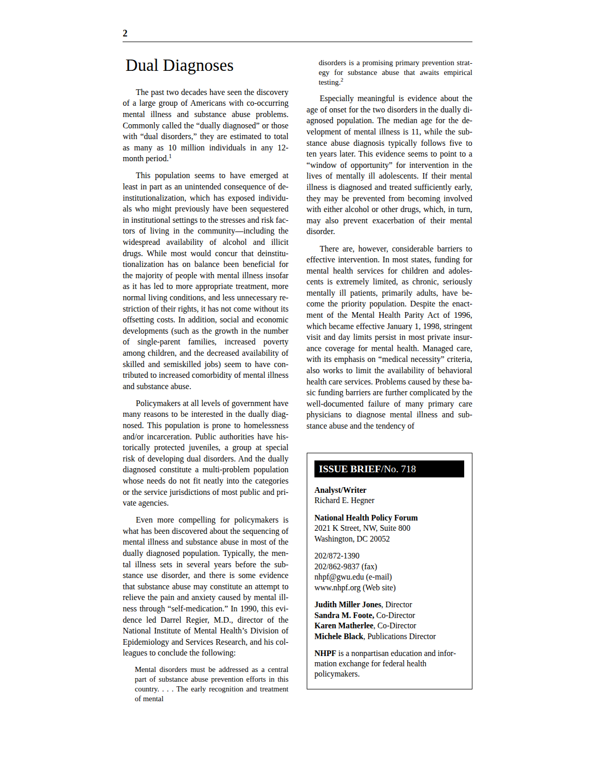2
Dual Diagnoses
The past two decades have seen the discovery of a large group of Americans with co-occurring mental illness and substance abuse problems. Commonly called the “dually diagnosed” or those with “dual disorders,” they are estimated to total as many as 10 million individuals in any 12-month period.1
This population seems to have emerged at least in part as an unintended consequence of deinstitutionalization, which has exposed individuals who might previously have been sequestered in institutional settings to the stresses and risk factors of living in the community—including the widespread availability of alcohol and illicit drugs. While most would concur that deinstitutionalization has on balance been beneficial for the majority of people with mental illness insofar as it has led to more appropriate treatment, more normal living conditions, and less unnecessary restriction of their rights, it has not come without its offsetting costs. In addition, social and economic developments (such as the growth in the number of single-parent families, increased poverty among children, and the decreased availability of skilled and semiskilled jobs) seem to have contributed to increased comorbidity of mental illness and substance abuse.
Policymakers at all levels of government have many reasons to be interested in the dually diagnosed. This population is prone to homelessness and/or incarceration. Public authorities have historically protected juveniles, a group at special risk of developing dual disorders. And the dually diagnosed constitute a multi-problem population whose needs do not fit neatly into the categories or the service jurisdictions of most public and private agencies.
Even more compelling for policymakers is what has been discovered about the sequencing of mental illness and substance abuse in most of the dually diagnosed population. Typically, the mental illness sets in several years before the substance use disorder, and there is some evidence that substance abuse may constitute an attempt to relieve the pain and anxiety caused by mental illness through “self-medication.” In 1990, this evidence led Darrel Regier, M.D., director of the National Institute of Mental Health’s Division of Epidemiology and Services Research, and his colleagues to conclude the following:
Mental disorders must be addressed as a central part of substance abuse prevention efforts in this country. . . . The early recognition and treatment of mental
disorders is a promising primary prevention strategy for substance abuse that awaits empirical testing.2
Especially meaningful is evidence about the age of onset for the two disorders in the dually diagnosed population. The median age for the development of mental illness is 11, while the substance abuse diagnosis typically follows five to ten years later. This evidence seems to point to a “window of opportunity” for intervention in the lives of mentally ill adolescents. If their mental illness is diagnosed and treated sufficiently early, they may be prevented from becoming involved with either alcohol or other drugs, which, in turn, may also prevent exacerbation of their mental disorder.
There are, however, considerable barriers to effective intervention. In most states, funding for mental health services for children and adolescents is extremely limited, as chronic, seriously mentally ill patients, primarily adults, have become the priority population. Despite the enactment of the Mental Health Parity Act of 1996, which became effective January 1, 1998, stringent visit and day limits persist in most private insurance coverage for mental health. Managed care, with its emphasis on “medical necessity” criteria, also works to limit the availability of behavioral health care services. Problems caused by these basic funding barriers are further complicated by the well-documented failure of many primary care physicians to diagnose mental illness and substance abuse and the tendency of
ISSUE BRIEF/No. 718
Analyst/Writer
Richard E. Hegner
National Health Policy Forum
2021 K Street, NW, Suite 800
Washington, DC 20052
202/872-1390
202/862-9837 (fax)
nhpf@gwu.edu (e-mail)
www.nhpf.org (Web site)
Judith Miller Jones, Director
Sandra M. Foote, Co-Director
Karen Matherlee, Co-Director
Michele Black, Publications Director
NHPF is a nonpartisan education and information exchange for federal health policymakers.